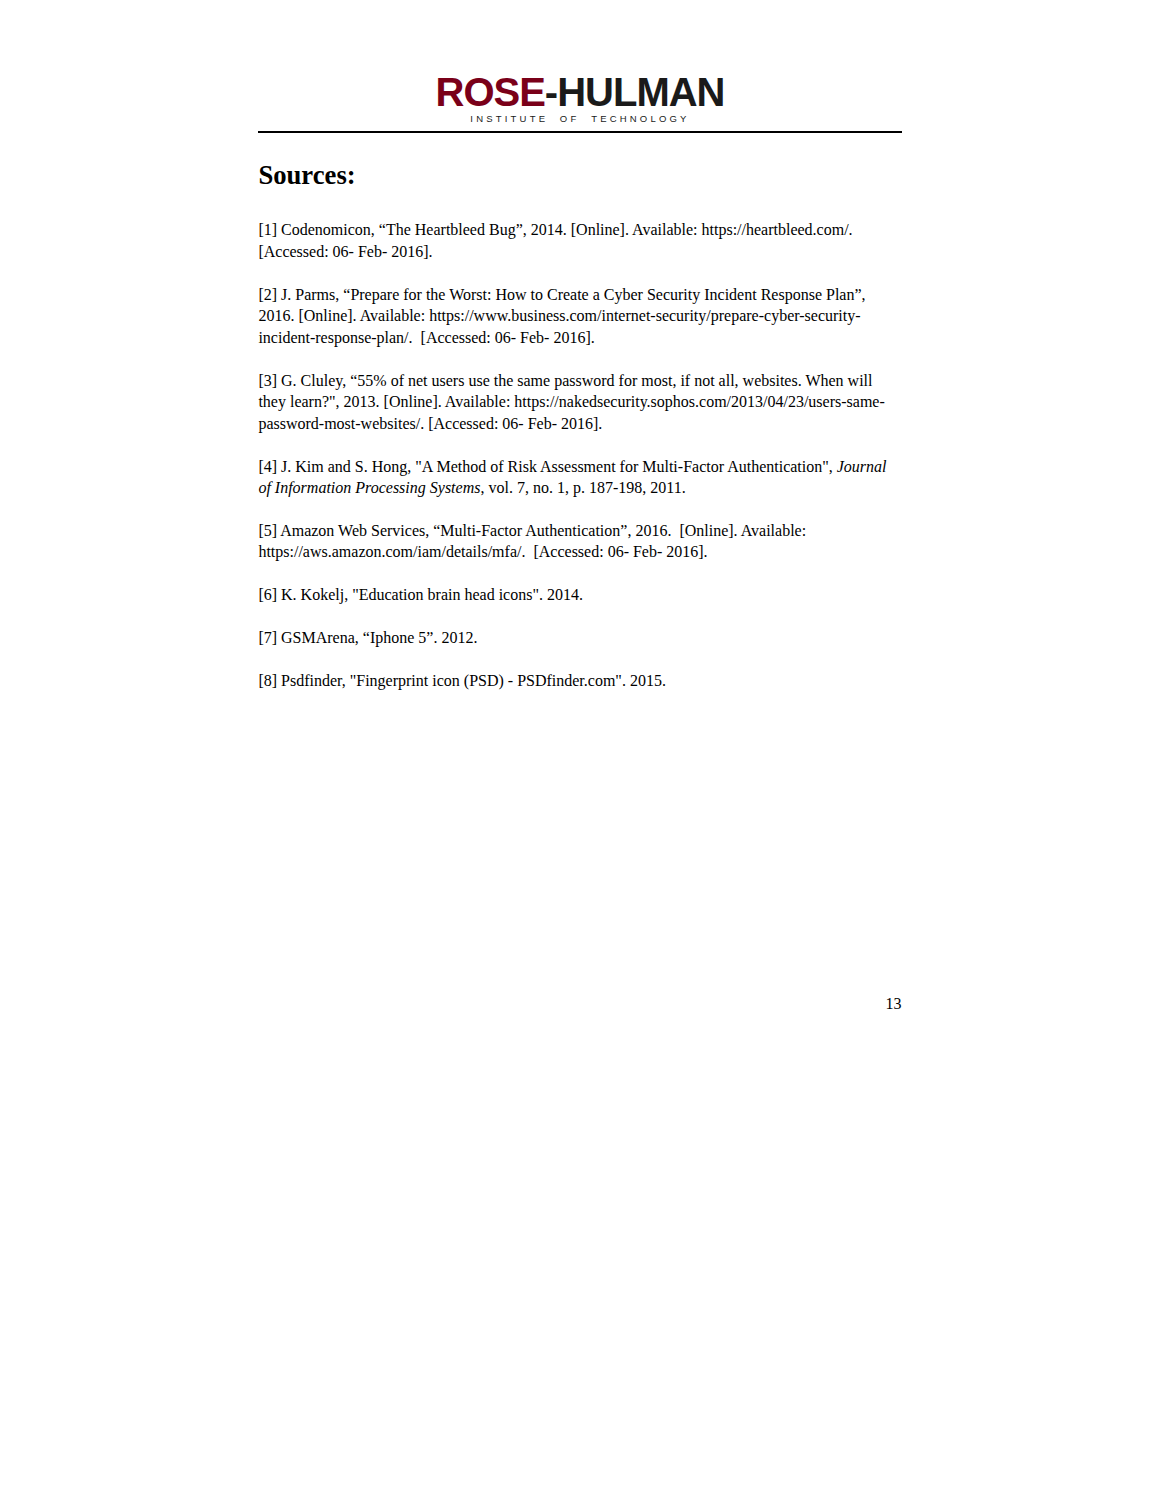ROSE-HULMAN
INSTITUTE OF TECHNOLOGY
Sources:
[1] Codenomicon, “The Heartbleed Bug”, 2014. [Online]. Available: https://heartbleed.com/. [Accessed: 06- Feb- 2016].
[2] J. Parms, “Prepare for the Worst: How to Create a Cyber Security Incident Response Plan”, 2016. [Online]. Available: https://www.business.com/internet-security/prepare-cyber-security-incident-response-plan/. [Accessed: 06- Feb- 2016].
[3] G. Cluley, “55% of net users use the same password for most, if not all, websites. When will they learn?", 2013. [Online]. Available: https://nakedsecurity.sophos.com/2013/04/23/users-same-password-most-websites/. [Accessed: 06- Feb- 2016].
[4] J. Kim and S. Hong, "A Method of Risk Assessment for Multi-Factor Authentication", Journal of Information Processing Systems, vol. 7, no. 1, p. 187-198, 2011.
[5] Amazon Web Services, “Multi-Factor Authentication”, 2016. [Online]. Available: https://aws.amazon.com/iam/details/mfa/. [Accessed: 06- Feb- 2016].
[6] K. Kokelj, "Education brain head icons". 2014.
[7] GSMArena, “Iphone 5”. 2012.
[8] Psdfinder, "Fingerprint icon (PSD) - PSDfinder.com". 2015.
13